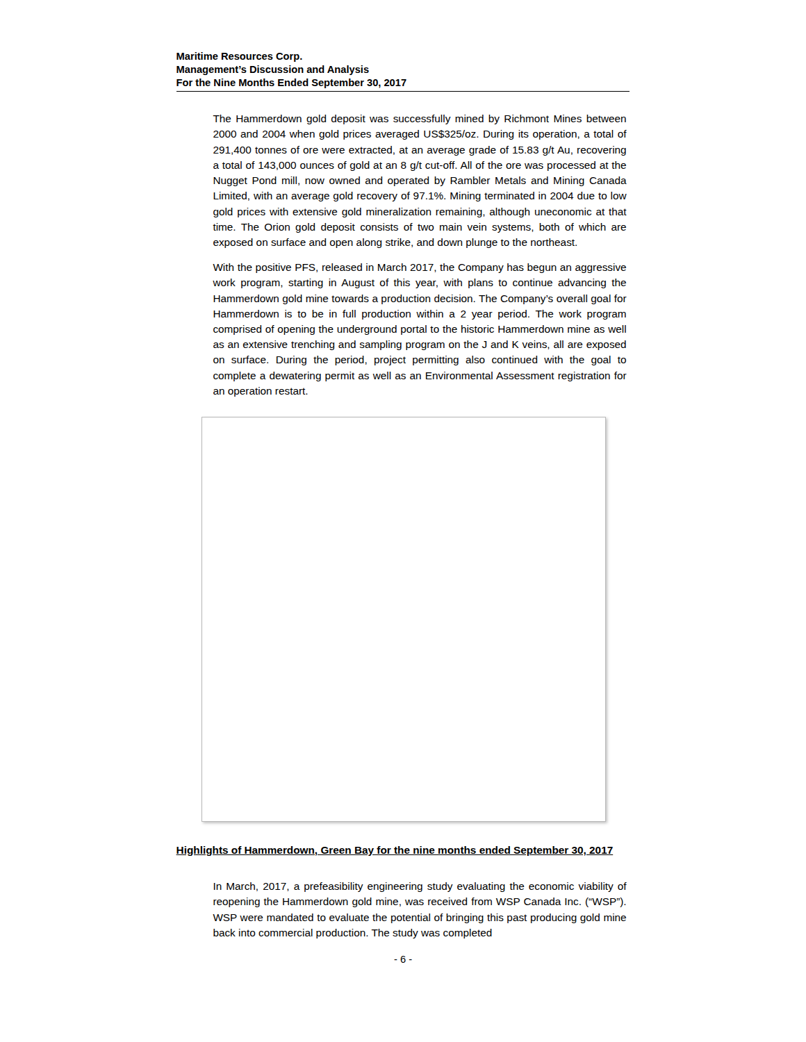Maritime Resources Corp.
Management’s Discussion and Analysis
For the Nine Months Ended September 30, 2017
The Hammerdown gold deposit was successfully mined by Richmont Mines between 2000 and 2004 when gold prices averaged US$325/oz. During its operation, a total of 291,400 tonnes of ore were extracted, at an average grade of 15.83 g/t Au, recovering a total of 143,000 ounces of gold at an 8 g/t cut-off. All of the ore was processed at the Nugget Pond mill, now owned and operated by Rambler Metals and Mining Canada Limited, with an average gold recovery of 97.1%. Mining terminated in 2004 due to low gold prices with extensive gold mineralization remaining, although uneconomic at that time. The Orion gold deposit consists of two main vein systems, both of which are exposed on surface and open along strike, and down plunge to the northeast.
With the positive PFS, released in March 2017, the Company has begun an aggressive work program, starting in August of this year, with plans to continue advancing the Hammerdown gold mine towards a production decision. The Company’s overall goal for Hammerdown is to be in full production within a 2 year period. The work program comprised of opening the underground portal to the historic Hammerdown mine as well as an extensive trenching and sampling program on the J and K veins, all are exposed on surface. During the period, project permitting also continued with the goal to complete a dewatering permit as well as an Environmental Assessment registration for an operation restart.
Highlights of Hammerdown, Green Bay for the nine months ended September 30, 2017
In March, 2017, a prefeasibility engineering study evaluating the economic viability of reopening the Hammerdown gold mine, was received from WSP Canada Inc. (“WSP”). WSP were mandated to evaluate the potential of bringing this past producing gold mine back into commercial production. The study was completed
- 6 -